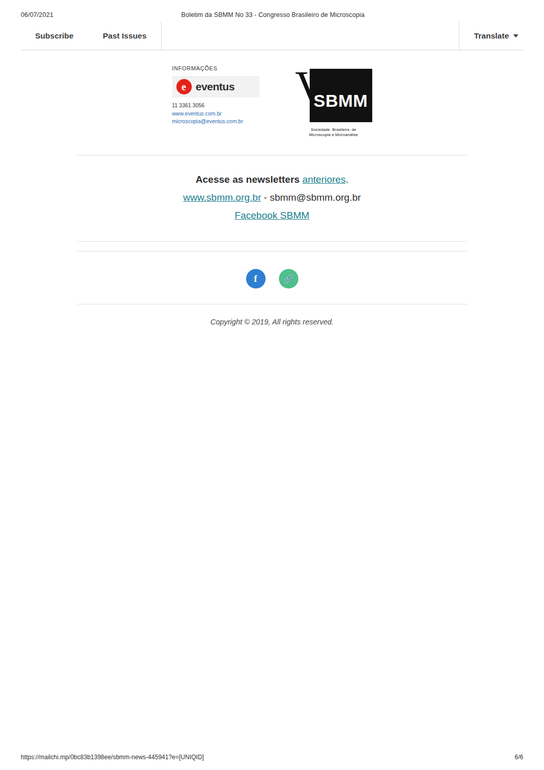06/07/2021
Boletim da SBMM No 33 - Congresso Brasileiro de Microscopia
Subscribe
Past Issues
Translate
INFORMAÇÕES
e
eventus
11 3361 3056 www.eventus.com.br microscopia@eventus.com.br
V
SBMM
Sociedade Brasileira de
Microscopia e Microanálise
Acesse as newsletters anteriores.
www.sbmm.org.br - sbmm@sbmm.org.br
Facebook SBMM
f
🔗
Copyright © 2019, All rights reserved.
https://mailchi.mp/0bc83b1398ee/sbmm-news-445941?e=[UNIQID]
6/6